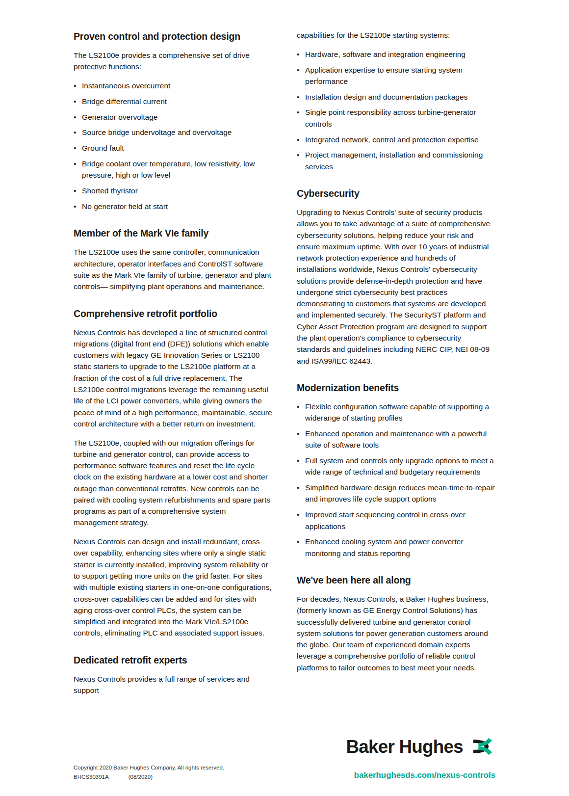Proven control and protection design
The LS2100e provides a comprehensive set of drive protective functions:
Instantaneous overcurrent
Bridge differential current
Generator overvoltage
Source bridge undervoltage and overvoltage
Ground fault
Bridge coolant over temperature, low resistivity, low pressure, high or low level
Shorted thyristor
No generator field at start
Member of the Mark VIe family
The LS2100e uses the same controller, communication architecture, operator interfaces and ControlST software suite as the Mark VIe family of turbine, generator and plant controls— simplifying plant operations and maintenance.
Comprehensive retrofit portfolio
Nexus Controls has developed a line of structured control migrations (digital front end (DFE)) solutions which enable customers with legacy GE Innovation Series or LS2100 static starters to upgrade to the LS2100e platform at a fraction of the cost of a full drive replacement. The LS2100e control migrations leverage the remaining useful life of the LCI power converters, while giving owners the peace of mind of a high performance, maintainable, secure control architecture with a better return on investment.
The LS2100e, coupled with our migration offerings for turbine and generator control, can provide access to performance software features and reset the life cycle clock on the existing hardware at a lower cost and shorter outage than conventional retrofits. New controls can be paired with cooling system refurbishments and spare parts programs as part of a comprehensive system management strategy.
Nexus Controls can design and install redundant, cross-over capability, enhancing sites where only a single static starter is currently installed, improving system reliability or to support getting more units on the grid faster. For sites with multiple existing starters in one-on-one configurations, cross-over capabilities can be added and for sites with aging cross-over control PLCs, the system can be simplified and integrated into the Mark VIe/LS2100e controls, eliminating PLC and associated support issues.
Dedicated retrofit experts
Nexus Controls provides a full range of services and support
capabilities for the LS2100e starting systems:
Hardware, software and integration engineering
Application expertise to ensure starting system performance
Installation design and documentation packages
Single point responsibility across turbine-generator controls
Integrated network, control and protection expertise
Project management, installation and commissioning services
Cybersecurity
Upgrading to Nexus Controls' suite of security products allows you to take advantage of a suite of comprehensive cybersecurity solutions, helping reduce your risk and ensure maximum uptime. With over 10 years of industrial network protection experience and hundreds of installations worldwide, Nexus Controls' cybersecurity solutions provide defense-in-depth protection and have undergone strict cybersecurity best practices demonstrating to customers that systems are developed and implemented securely. The SecurityST platform and Cyber Asset Protection program are designed to support the plant operation's compliance to cybersecurity standards and guidelines including NERC CIP, NEI 08-09 and ISA99/IEC 62443.
Modernization benefits
Flexible configuration software capable of supporting a widerange of starting profiles
Enhanced operation and maintenance with a powerful suite of software tools
Full system and controls only upgrade options to meet a wide range of technical and budgetary requirements
Simplified hardware design reduces mean-time-to-repair and improves life cycle support options
Improved start sequencing control in cross-over applications
Enhanced cooling system and power converter monitoring and status reporting
We've been here all along
For decades, Nexus Controls, a Baker Hughes business, (formerly known as GE Energy Control Solutions) has successfully delivered turbine and generator control system solutions for power generation customers around the globe. Our team of experienced domain experts leverage a comprehensive portfolio of reliable control platforms to tailor outcomes to best meet your needs.
Copyright 2020 Baker Hughes Company. All rights reserved.
BHCS30391A (08/2020)
Baker Hughes
bakerhughesds.com/nexus-controls